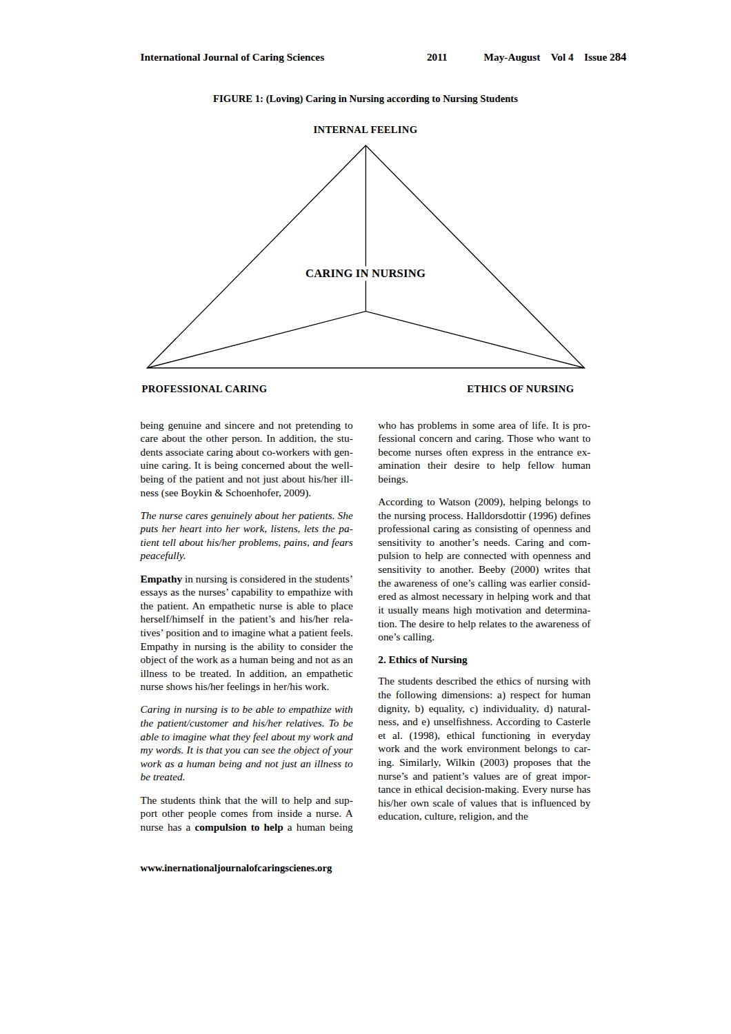International Journal of Caring Sciences 2011 May-August Vol 4 Issue 2 84
FIGURE 1: (Loving) Caring in Nursing according to Nursing Students
INTERNAL FEELING
CARING IN NURSING
PROFESSIONAL CARING ETHICS OF NURSING
being genuine and sincere and not pretending to care about the other person. In addition, the students associate caring about co-workers with genuine caring. It is being concerned about the well-being of the patient and not just about his/her illness (see Boykin & Schoenhofer, 2009).
The nurse cares genuinely about her patients. She puts her heart into her work, listens, lets the patient tell about his/her problems, pains, and fears peacefully.
Empathy in nursing is considered in the students’ essays as the nurses’ capability to empathize with the patient. An empathetic nurse is able to place herself/himself in the patient’s and his/her relatives’ position and to imagine what a patient feels. Empathy in nursing is the ability to consider the object of the work as a human being and not as an illness to be treated. In addition, an empathetic nurse shows his/her feelings in her/his work.
Caring in nursing is to be able to empathize with the patient/customer and his/her relatives. To be able to imagine what they feel about my work and my words. It is that you can see the object of your work as a human being and not just an illness to be treated.
The students think that the will to help and support other people comes from inside a nurse. A nurse has a compulsion to help a human being who has problems in some area of life. It is professional concern and caring. Those who want to become nurses often express in the entrance examination their desire to help fellow human beings.
According to Watson (2009), helping belongs to the nursing process. Halldorsdottir (1996) defines professional caring as consisting of openness and sensitivity to another’s needs. Caring and compulsion to help are connected with openness and sensitivity to another. Beeby (2000) writes that the awareness of one’s calling was earlier considered as almost necessary in helping work and that it usually means high motivation and determination. The desire to help relates to the awareness of one’s calling.
2. Ethics of Nursing
The students described the ethics of nursing with the following dimensions: a) respect for human dignity, b) equality, c) individuality, d) naturalness, and e) unselfishness. According to Casterle et al. (1998), ethical functioning in everyday work and the work environment belongs to caring. Similarly, Wilkin (2003) proposes that the nurse’s and patient’s values are of great importance in ethical decision-making. Every nurse has his/her own scale of values that is influenced by education, culture, religion, and the
www.inernationaljournalofcaringscienes.org